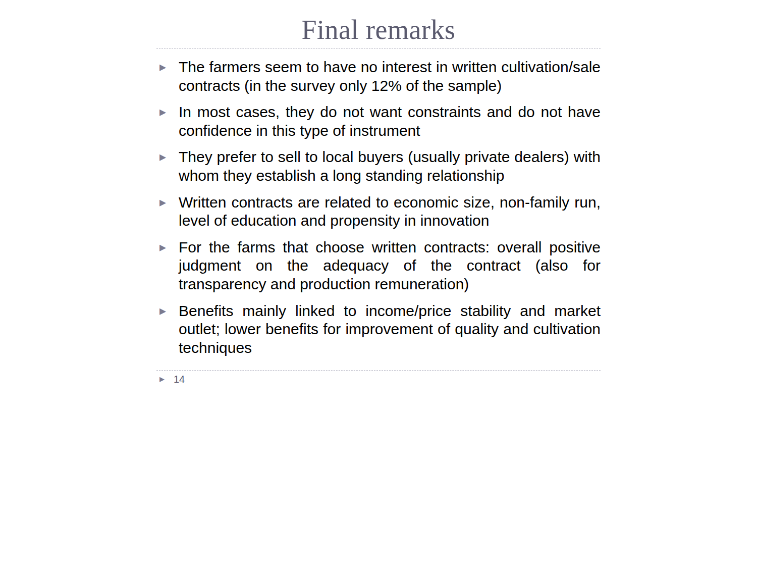Final remarks
The farmers seem to have no interest in written cultivation/sale contracts (in the survey only 12% of the sample)
In most cases, they do not want constraints and do not have confidence in this type of instrument
They prefer to sell to local buyers (usually private dealers) with whom they establish a long standing relationship
Written contracts are related to economic size, non-family run, level of education and propensity in innovation
For the farms that choose written contracts: overall positive judgment on the adequacy of the contract (also for transparency and production remuneration)
Benefits mainly linked to income/price stability and market outlet; lower benefits for improvement of quality and cultivation techniques
14